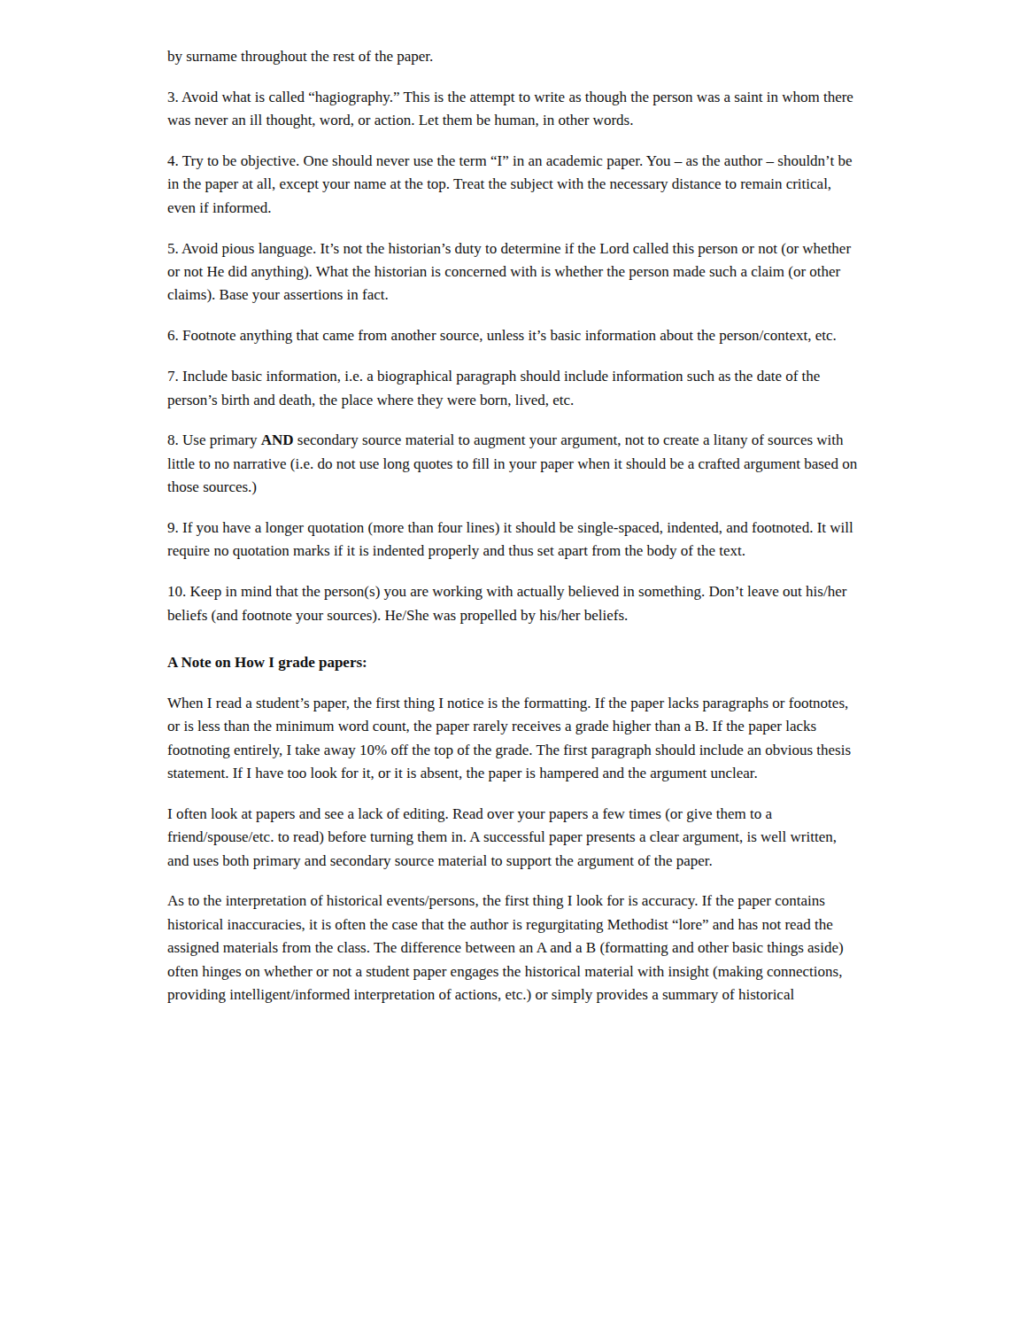by surname throughout the rest of the paper.
3. Avoid what is called “hagiography.” This is the attempt to write as though the person was a saint in whom there was never an ill thought, word, or action. Let them be human, in other words.
4. Try to be objective. One should never use the term “I” in an academic paper. You – as the author – shouldn’t be in the paper at all, except your name at the top. Treat the subject with the necessary distance to remain critical, even if informed.
5. Avoid pious language. It’s not the historian’s duty to determine if the Lord called this person or not (or whether or not He did anything). What the historian is concerned with is whether the person made such a claim (or other claims). Base your assertions in fact.
6. Footnote anything that came from another source, unless it’s basic information about the person/context, etc.
7. Include basic information, i.e. a biographical paragraph should include information such as the date of the person’s birth and death, the place where they were born, lived, etc.
8. Use primary AND secondary source material to augment your argument, not to create a litany of sources with little to no narrative (i.e. do not use long quotes to fill in your paper when it should be a crafted argument based on those sources.)
9. If you have a longer quotation (more than four lines) it should be single-spaced, indented, and footnoted. It will require no quotation marks if it is indented properly and thus set apart from the body of the text.
10. Keep in mind that the person(s) you are working with actually believed in something. Don’t leave out his/her beliefs (and footnote your sources). He/She was propelled by his/her beliefs.
A Note on How I grade papers:
When I read a student’s paper, the first thing I notice is the formatting. If the paper lacks paragraphs or footnotes, or is less than the minimum word count, the paper rarely receives a grade higher than a B. If the paper lacks footnoting entirely, I take away 10% off the top of the grade. The first paragraph should include an obvious thesis statement. If I have too look for it, or it is absent, the paper is hampered and the argument unclear.
I often look at papers and see a lack of editing. Read over your papers a few times (or give them to a friend/spouse/etc. to read) before turning them in. A successful paper presents a clear argument, is well written, and uses both primary and secondary source material to support the argument of the paper.
As to the interpretation of historical events/persons, the first thing I look for is accuracy. If the paper contains historical inaccuracies, it is often the case that the author is regurgitating Methodist “lore” and has not read the assigned materials from the class. The difference between an A and a B (formatting and other basic things aside) often hinges on whether or not a student paper engages the historical material with insight (making connections, providing intelligent/informed interpretation of actions, etc.) or simply provides a summary of historical